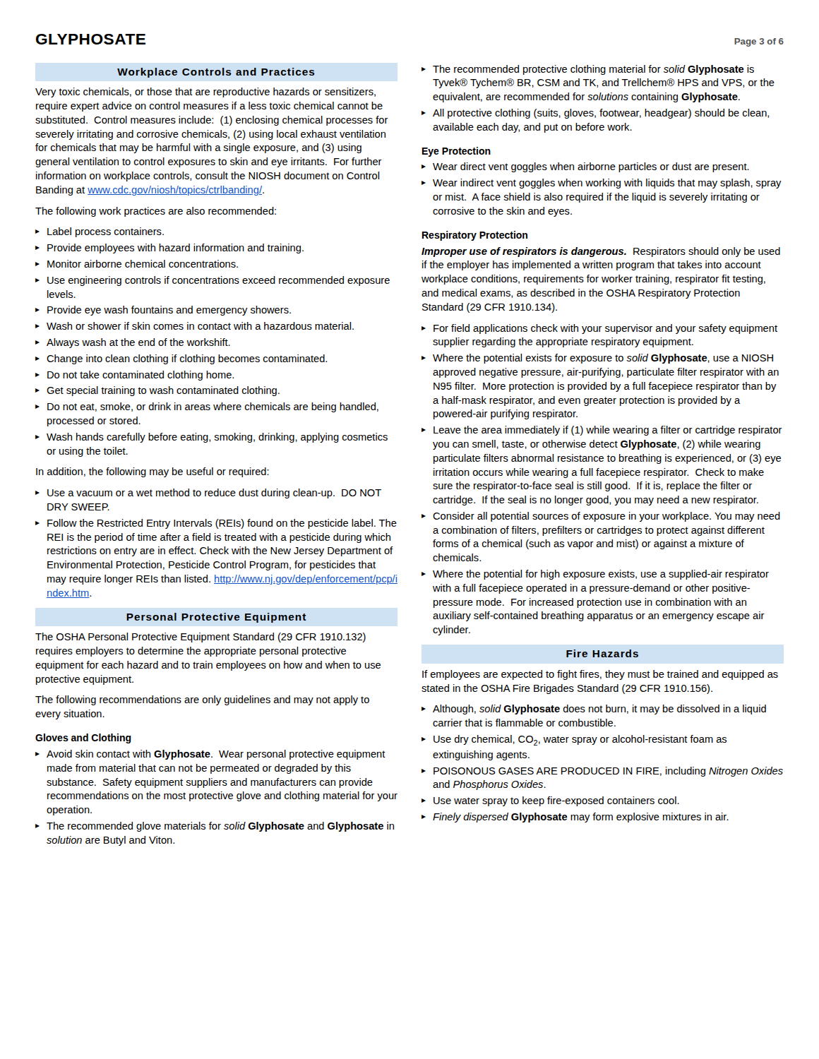GLYPHOSATE
Page 3 of 6
Workplace Controls and Practices
Very toxic chemicals, or those that are reproductive hazards or sensitizers, require expert advice on control measures if a less toxic chemical cannot be substituted. Control measures include: (1) enclosing chemical processes for severely irritating and corrosive chemicals, (2) using local exhaust ventilation for chemicals that may be harmful with a single exposure, and (3) using general ventilation to control exposures to skin and eye irritants. For further information on workplace controls, consult the NIOSH document on Control Banding at www.cdc.gov/niosh/topics/ctrlbanding/.
The following work practices are also recommended:
Label process containers.
Provide employees with hazard information and training.
Monitor airborne chemical concentrations.
Use engineering controls if concentrations exceed recommended exposure levels.
Provide eye wash fountains and emergency showers.
Wash or shower if skin comes in contact with a hazardous material.
Always wash at the end of the workshift.
Change into clean clothing if clothing becomes contaminated.
Do not take contaminated clothing home.
Get special training to wash contaminated clothing.
Do not eat, smoke, or drink in areas where chemicals are being handled, processed or stored.
Wash hands carefully before eating, smoking, drinking, applying cosmetics or using the toilet.
In addition, the following may be useful or required:
Use a vacuum or a wet method to reduce dust during clean-up. DO NOT DRY SWEEP.
Follow the Restricted Entry Intervals (REIs) found on the pesticide label. The REI is the period of time after a field is treated with a pesticide during which restrictions on entry are in effect. Check with the New Jersey Department of Environmental Protection, Pesticide Control Program, for pesticides that may require longer REIs than listed. http://www.nj.gov/dep/enforcement/pcp/index.htm.
Personal Protective Equipment
The OSHA Personal Protective Equipment Standard (29 CFR 1910.132) requires employers to determine the appropriate personal protective equipment for each hazard and to train employees on how and when to use protective equipment.
The following recommendations are only guidelines and may not apply to every situation.
Gloves and Clothing
Avoid skin contact with Glyphosate. Wear personal protective equipment made from material that can not be permeated or degraded by this substance. Safety equipment suppliers and manufacturers can provide recommendations on the most protective glove and clothing material for your operation.
The recommended glove materials for solid Glyphosate and Glyphosate in solution are Butyl and Viton.
The recommended protective clothing material for solid Glyphosate is Tyvek® Tychem® BR, CSM and TK, and Trellchem® HPS and VPS, or the equivalent, are recommended for solutions containing Glyphosate.
All protective clothing (suits, gloves, footwear, headgear) should be clean, available each day, and put on before work.
Eye Protection
Wear direct vent goggles when airborne particles or dust are present.
Wear indirect vent goggles when working with liquids that may splash, spray or mist. A face shield is also required if the liquid is severely irritating or corrosive to the skin and eyes.
Respiratory Protection
Improper use of respirators is dangerous. Respirators should only be used if the employer has implemented a written program that takes into account workplace conditions, requirements for worker training, respirator fit testing, and medical exams, as described in the OSHA Respiratory Protection Standard (29 CFR 1910.134).
For field applications check with your supervisor and your safety equipment supplier regarding the appropriate respiratory equipment.
Where the potential exists for exposure to solid Glyphosate, use a NIOSH approved negative pressure, air-purifying, particulate filter respirator with an N95 filter. More protection is provided by a full facepiece respirator than by a half-mask respirator, and even greater protection is provided by a powered-air purifying respirator.
Leave the area immediately if (1) while wearing a filter or cartridge respirator you can smell, taste, or otherwise detect Glyphosate, (2) while wearing particulate filters abnormal resistance to breathing is experienced, or (3) eye irritation occurs while wearing a full facepiece respirator. Check to make sure the respirator-to-face seal is still good. If it is, replace the filter or cartridge. If the seal is no longer good, you may need a new respirator.
Consider all potential sources of exposure in your workplace. You may need a combination of filters, prefilters or cartridges to protect against different forms of a chemical (such as vapor and mist) or against a mixture of chemicals.
Where the potential for high exposure exists, use a supplied-air respirator with a full facepiece operated in a pressure-demand or other positive-pressure mode. For increased protection use in combination with an auxiliary self-contained breathing apparatus or an emergency escape air cylinder.
Fire Hazards
If employees are expected to fight fires, they must be trained and equipped as stated in the OSHA Fire Brigades Standard (29 CFR 1910.156).
Although, solid Glyphosate does not burn, it may be dissolved in a liquid carrier that is flammable or combustible.
Use dry chemical, CO2, water spray or alcohol-resistant foam as extinguishing agents.
POISONOUS GASES ARE PRODUCED IN FIRE, including Nitrogen Oxides and Phosphorus Oxides.
Use water spray to keep fire-exposed containers cool.
Finely dispersed Glyphosate may form explosive mixtures in air.